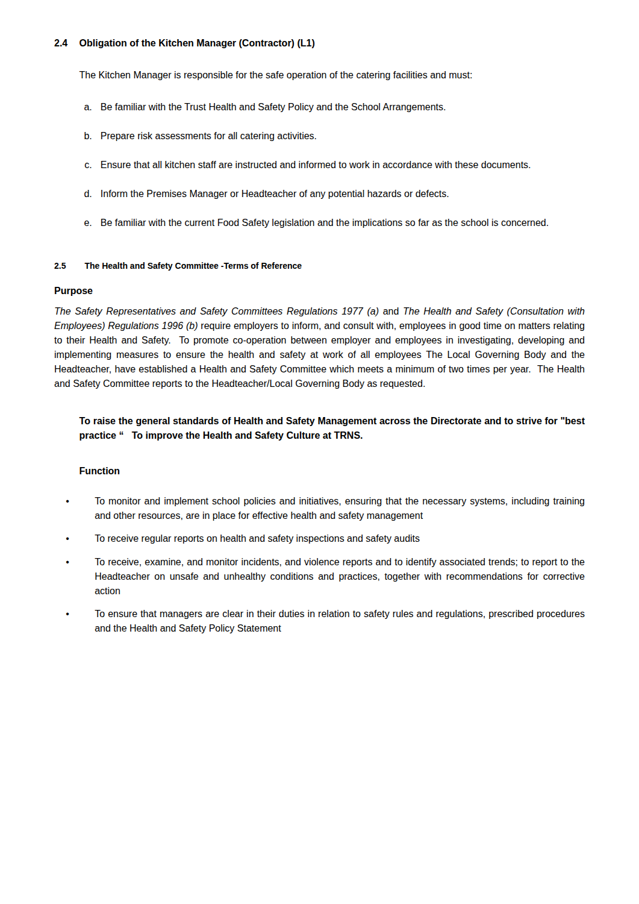2.4 Obligation of the Kitchen Manager (Contractor) (L1)
The Kitchen Manager is responsible for the safe operation of the catering facilities and must:
Be familiar with the Trust Health and Safety Policy and the School Arrangements.
Prepare risk assessments for all catering activities.
Ensure that all kitchen staff are instructed and informed to work in accordance with these documents.
Inform the Premises Manager or Headteacher of any potential hazards or defects.
Be familiar with the current Food Safety legislation and the implications so far as the school is concerned.
2.5 The Health and Safety Committee -Terms of Reference
Purpose
The Safety Representatives and Safety Committees Regulations 1977 (a) and The Health and Safety (Consultation with Employees) Regulations 1996 (b) require employers to inform, and consult with, employees in good time on matters relating to their Health and Safety. To promote co-operation between employer and employees in investigating, developing and implementing measures to ensure the health and safety at work of all employees The Local Governing Body and the Headteacher, have established a Health and Safety Committee which meets a minimum of two times per year. The Health and Safety Committee reports to the Headteacher/Local Governing Body as requested.
To raise the general standards of Health and Safety Management across the Directorate and to strive for "best practice “ To improve the Health and Safety Culture at TRNS.
Function
To monitor and implement school policies and initiatives, ensuring that the necessary systems, including training and other resources, are in place for effective health and safety management
To receive regular reports on health and safety inspections and safety audits
To receive, examine, and monitor incidents, and violence reports and to identify associated trends; to report to the Headteacher on unsafe and unhealthy conditions and practices, together with recommendations for corrective action
To ensure that managers are clear in their duties in relation to safety rules and regulations, prescribed procedures and the Health and Safety Policy Statement